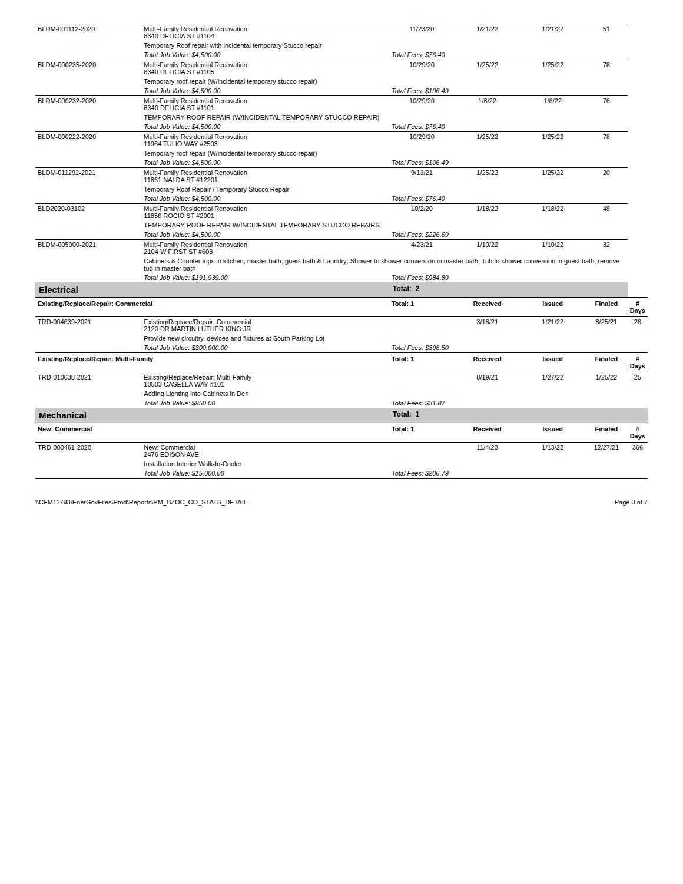| BLDM-001112-2020 | Multi-Family Residential Renovation 8340 DELICIA ST #1104 | 11/23/20 | 1/21/22 | 1/21/22 | 51 |
| | Temporary Roof repair with incidental temporary Stucco repair |
| | Total Job Value: $4,500.00 | Total Fees: $76.40 | |
| BLDM-000235-2020 | Multi-Family Residential Renovation 8340 DELICIA ST #1105 | 10/29/20 | 1/25/22 | 1/25/22 | 78 |
| | Temporary roof repair (W/incidental temporary stucco repair) |
| | Total Job Value: $4,500.00 | Total Fees: $106.49 | |
| BLDM-000232-2020 | Multi-Family Residential Renovation 8340 DELICIA ST #1101 | 10/29/20 | 1/6/22 | 1/6/22 | 76 |
| | TEMPORARY ROOF REPAIR (W/INCIDENTAL TEMPORARY STUCCO REPAIR) |
| | Total Job Value: $4,500.00 | Total Fees: $76.40 | |
| BLDM-000222-2020 | Multi-Family Residential Renovation 11964 TULIO WAY #2503 | 10/29/20 | 1/25/22 | 1/25/22 | 78 |
| | Temporary roof repair (W/incidental temporary stucco repair) |
| | Total Job Value: $4,500.00 | Total Fees: $106.49 | |
| BLDM-011292-2021 | Multi-Family Residential Renovation 11861 NALDA ST #12201 | 9/13/21 | 1/25/22 | 1/25/22 | 20 |
| | Temporary Roof Repair / Temporary Stucco Repair |
| | Total Job Value: $4,500.00 | Total Fees: $76.40 | |
| BLD2020-03102 | Multi-Family Residential Renovation 11856 ROCIO ST #2001 | 10/2/20 | 1/18/22 | 1/18/22 | 48 |
| | TEMPORARY ROOF REPAIR W/INCIDENTAL TEMPORARY STUCCO REPAIRS |
| | Total Job Value: $4,500.00 | Total Fees: $226.69 | |
| BLDM-005900-2021 | Multi-Family Residential Renovation 2104 W FIRST ST #603 | 4/23/21 | 1/10/22 | 1/10/22 | 32 |
| | Cabinets & Counter tops in kitchen, master bath, guest bath & Laundry; Shower to shower conversion in master bath; Tub to shower conversion in guest bath; remove tub in master bath |
| | Total Job Value: $191,939.00 | Total Fees: $984.89 | |
| Electrical | Total: 2 | |
| Existing/Replace/Repair: Commercial | Total: 1 | Received | Issued | Finaled | # Days |
| TRD-004639-2021 | Existing/Replace/Repair: Commercial 2120 DR MARTIN LUTHER KING JR | | 3/18/21 | 1/21/22 | 8/25/21 | 26 |
| | Provide new circuitry, devices and fixtures at South Parking Lot |
| | Total Job Value: $300,000.00 | Total Fees: $396.50 | |
| Existing/Replace/Repair: Multi-Family | Total: 1 | Received | Issued | Finaled | # Days |
| TRD-010638-2021 | Existing/Replace/Repair: Multi-Family 10503 CASELLA WAY #101 | | 8/19/21 | 1/27/22 | 1/25/22 | 25 |
| | Adding Lighting into Cabinets in Den |
| | Total Job Value: $950.00 | Total Fees: $31.87 | |
| Mechanical | Total: 1 | |
| New: Commercial | Total: 1 | Received | Issued | Finaled | # Days |
| TRD-000461-2020 | New: Commercial 2476 EDISON AVE | | 11/4/20 | 1/13/22 | 12/27/21 | 366 |
| | Installation Interior Walk-In-Cooler |
| | Total Job Value: $15,000.00 | Total Fees: $206.79 | |
\\CFM11793\EnerGovFiles\Prod\Reports\PM_BZOC_CO_STATS_DETAIL Page 3 of 7